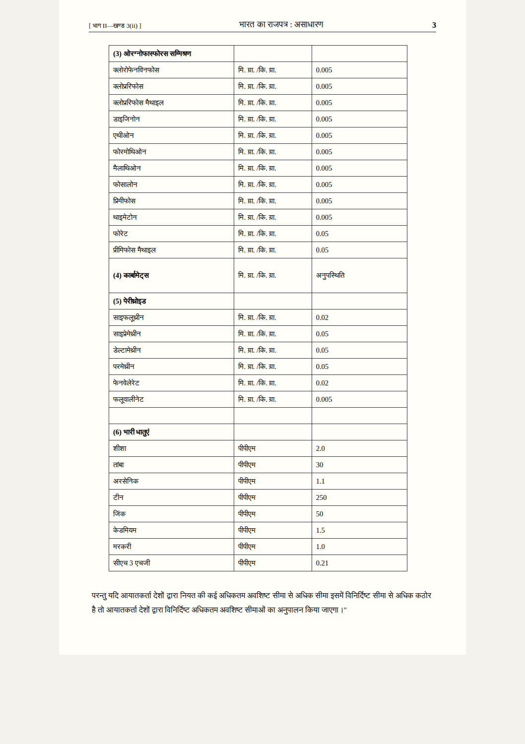[ भाग II—खण्ड 3(ii) ]
भारत का राजपत्र : असाधारण
3
| (3) ओरग्नोफास्फोरस सम्मिश्रण | | |
| क्लोरोफेनविनफोस | मि. ग्रा. /कि. ग्रा. | 0.005 |
| क्लोप्ररिफोस | मि. ग्रा. /कि. ग्रा. | 0.005 |
| क्लोप्ररिफोस मैथाइल | मि. ग्रा. /कि. ग्रा. | 0.005 |
| डाइजिनोन | मि. ग्रा. /कि. ग्रा. | 0.005 |
| एथीओन | मि. ग्रा. /कि. ग्रा. | 0.005 |
| फोरमोथिओन | मि. ग्रा. /कि. ग्रा. | 0.005 |
| मैलाथिओन | मि. ग्रा. /कि. ग्रा. | 0.005 |
| फोसालोन | मि. ग्रा. /कि. ग्रा. | 0.005 |
| प्रिमीफोस | मि. ग्रा. /कि. ग्रा. | 0.005 |
| थाइमेटोन | मि. ग्रा. /कि. ग्रा. | 0.005 |
| फोरेट | मि. ग्रा. /कि. ग्रा. | 0.05 |
| प्रीमिफोस मैथाइल | मि. ग्रा. /कि. ग्रा. | 0.05 |
| (4) कार्बामेट्स | मि. ग्रा. /कि. ग्रा. | अनुपस्थिति |
| (5) पेरीथ्रोइड | | |
| साइफलूथ्रीन | मि. ग्रा. /कि. ग्रा. | 0.02 |
| साइप्रेमेथ्रीन | मि. ग्रा. /कि. ग्रा. | 0.05 |
| डेल्टामेथ्रीन | मि. ग्रा. /कि. ग्रा. | 0.05 |
| परमेथ्रीन | मि. ग्रा. /कि. ग्रा. | 0.05 |
| फेनवेलेरेट | मि. ग्रा. /कि. ग्रा. | 0.02 |
| फलूवालीनेट | मि. ग्रा. /कि. ग्रा. | 0.005 |
| (6) भारी धातुएं | | |
| शीशा | पीपीएम | 2.0 |
| तांबा | पीपीएम | 30 |
| अरसेनिक | पीपीएम | 1.1 |
| टीन | पीपीएम | 250 |
| जिंक | पीपीएम | 50 |
| केडमियम | पीपीएम | 1.5 |
| मरकरी | पीपीएम | 1.0 |
| सीएच 3 एचजी | पीपीएम | 0.21 |
परन्तु यदि आयातकर्ता देशों द्वारा नियत की कई अधिकतम अवशिष्ट सीमा से अधिक सीमा इसमें विनिर्दिष्ट सीमा से अधिक कठोर है तो आयातकर्ता देशों द्वारा विनिर्दिष्ट अधिकतम अवशिष्ट सीमाओं का अनुपालन किया जाएगा।"